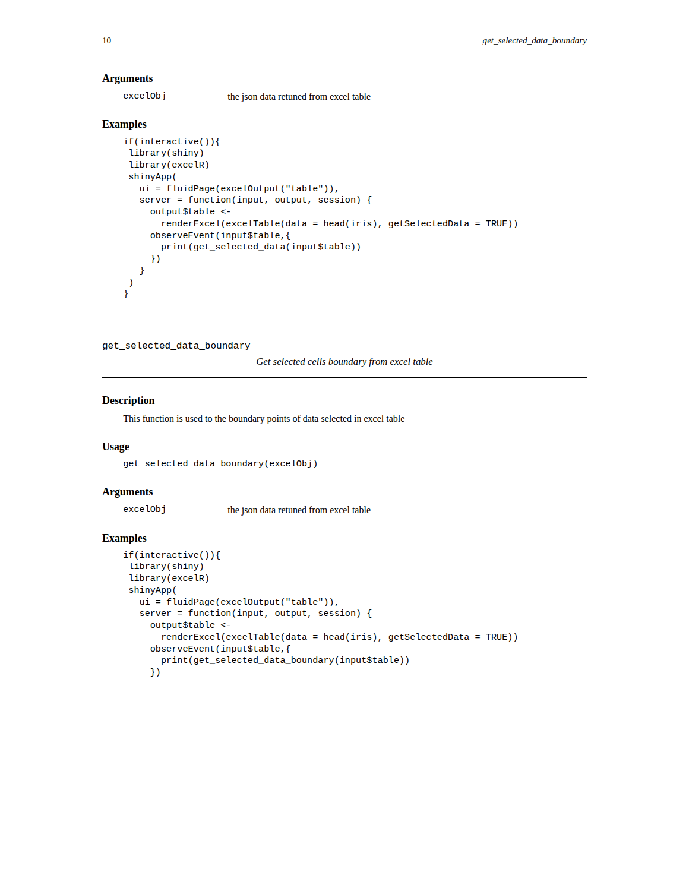10 get_selected_data_boundary
Arguments
excelObj
the json data retuned from excel table
Examples
if(interactive()){
 library(shiny)
 library(excelR)
 shinyApp(
   ui = fluidPage(excelOutput("table")),
   server = function(input, output, session) {
     output$table <-
       renderExcel(excelTable(data = head(iris), getSelectedData = TRUE))
     observeEvent(input$table,{
       print(get_selected_data(input$table))
     })
   }
 )
}
get_selected_data_boundary
Get selected cells boundary from excel table
Description
This function is used to the boundary points of data selected in excel table
Usage
get_selected_data_boundary(excelObj)
Arguments
excelObj
the json data retuned from excel table
Examples
if(interactive()){
 library(shiny)
 library(excelR)
 shinyApp(
   ui = fluidPage(excelOutput("table")),
   server = function(input, output, session) {
     output$table <-
       renderExcel(excelTable(data = head(iris), getSelectedData = TRUE))
     observeEvent(input$table,{
       print(get_selected_data_boundary(input$table))
     })